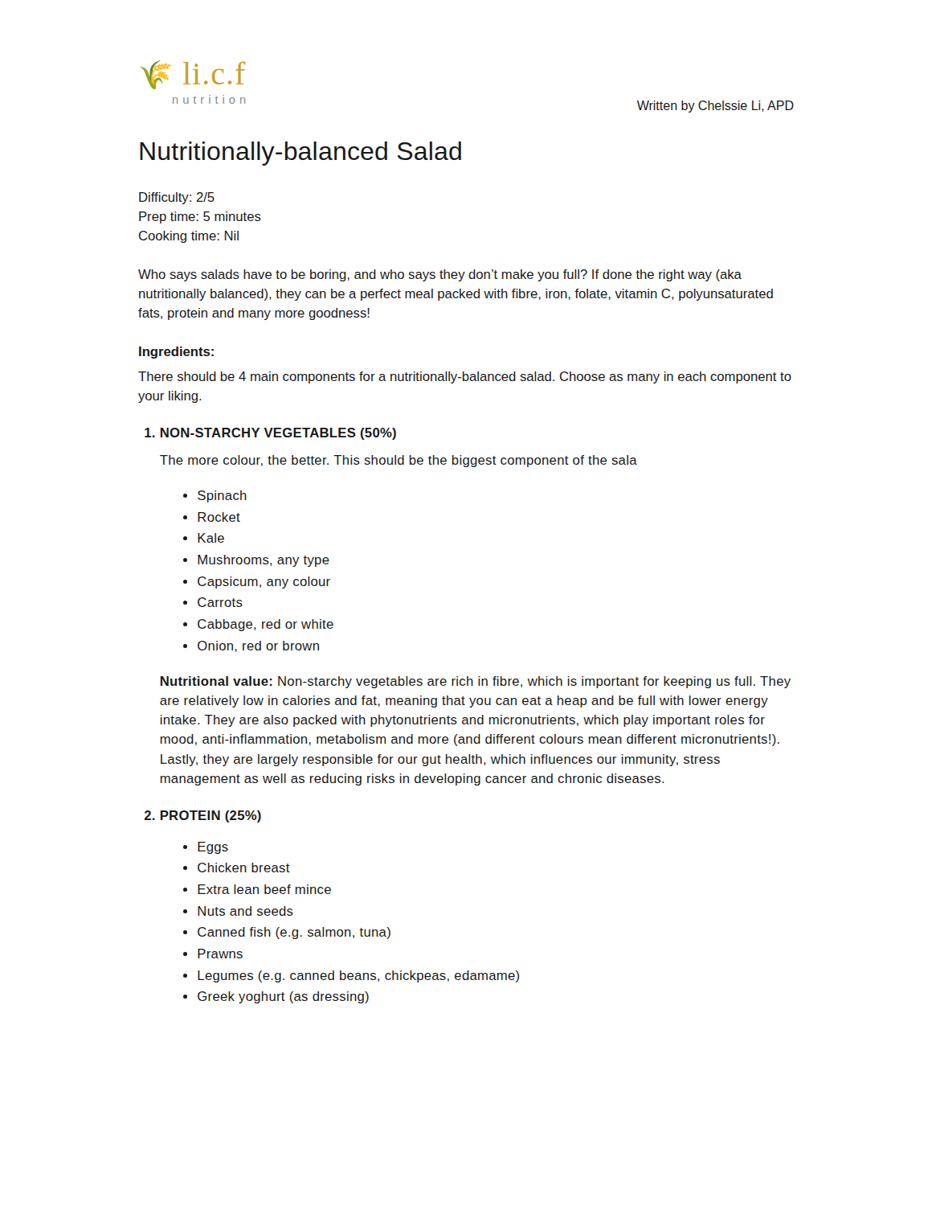🌾 li.c.f
nutrition
Written by Chelssie Li, APD
Nutritionally-balanced Salad
Difficulty: 2/5
Prep time: 5 minutes
Cooking time: Nil
Who says salads have to be boring, and who says they don’t make you full? If done the right way (aka nutritionally balanced), they can be a perfect meal packed with fibre, iron, folate, vitamin C, polyunsaturated fats, protein and many more goodness!
Ingredients:
There should be 4 main components for a nutritionally-balanced salad. Choose as many in each component to your liking.
NON-STARCHY VEGETABLES (50%)
The more colour, the better. This should be the biggest component of the sala
Spinach
Rocket
Kale
Mushrooms, any type
Capsicum, any colour
Carrots
Cabbage, red or white
Onion, red or brown
Nutritional value: Non-starchy vegetables are rich in fibre, which is important for keeping us full. They are relatively low in calories and fat, meaning that you can eat a heap and be full with lower energy intake. They are also packed with phytonutrients and micronutrients, which play important roles for mood, anti-inflammation, metabolism and more (and different colours mean different micronutrients!). Lastly, they are largely responsible for our gut health, which influences our immunity, stress management as well as reducing risks in developing cancer and chronic diseases.
PROTEIN (25%)
Eggs
Chicken breast
Extra lean beef mince
Nuts and seeds
Canned fish (e.g. salmon, tuna)
Prawns
Legumes (e.g. canned beans, chickpeas, edamame)
Greek yoghurt (as dressing)